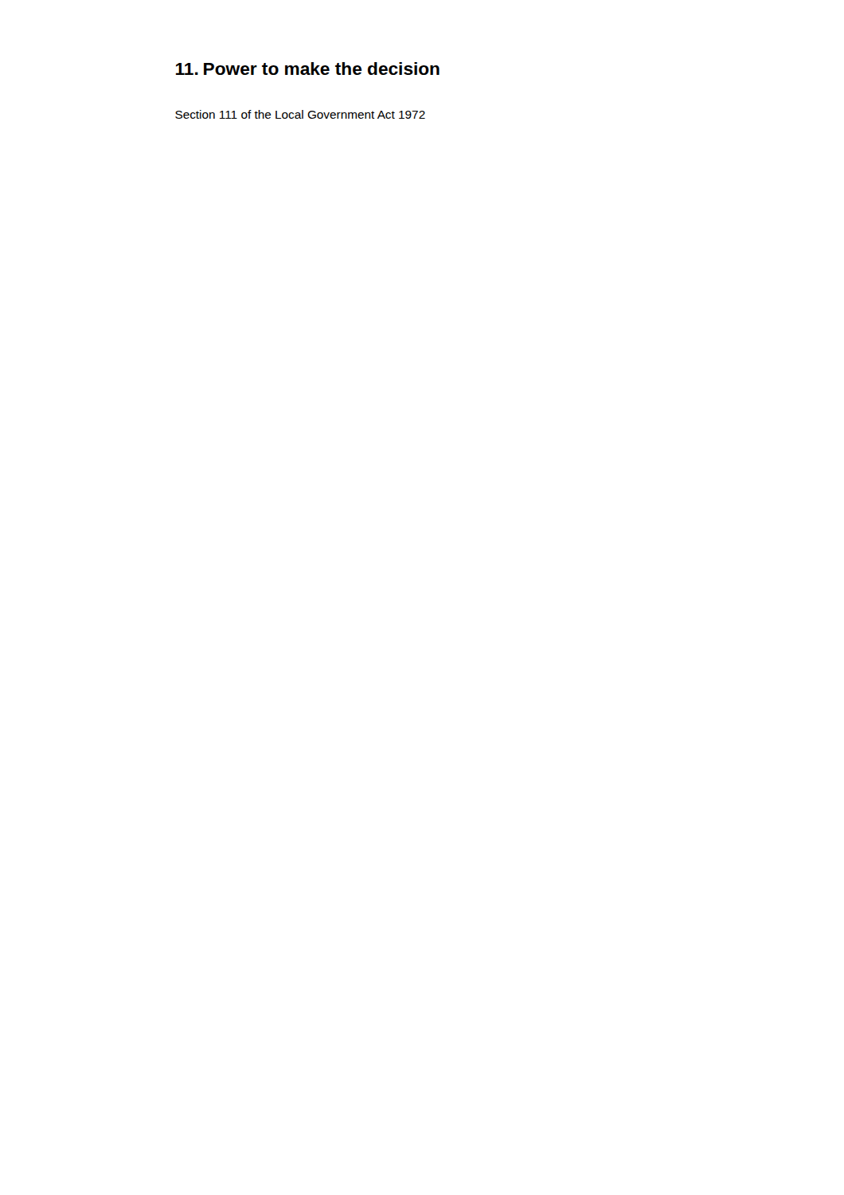11. Power to make the decision
Section 111 of the Local Government Act 1972